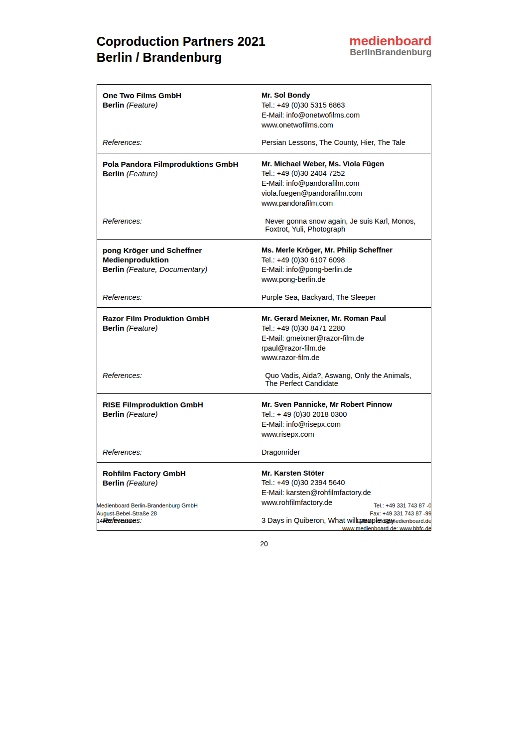Coproduction Partners 2021
Berlin / Brandenburg
medienboard
BerlinBrandenburg
| One Two Films GmbH Berlin (Feature) Mr. Sol Bondy Tel.: +49 (0)30 5315 6863 E-Mail: info@onetwofilms.com www.onetwofilms.com References: Persian Lessons, The County, Hier, The Tale |
| Pola Pandora Filmproduktions GmbH Berlin (Feature) Mr. Michael Weber, Ms. Viola Fügen Tel.: +49 (0)30 2404 7252 E-Mail: info@pandorafilm.com viola.fuegen@pandorafilm.com www.pandorafilm.com References: Never gonna snow again, Je suis Karl, Monos, Foxtrot, Yuli, Photograph |
| pong Kröger und Scheffner Medienproduktion Berlin (Feature, Documentary) Ms. Merle Kröger, Mr. Philip Scheffner Tel.: +49 (0)30 6107 6098 E-Mail: info@pong-berlin.de www.pong-berlin.de References: Purple Sea, Backyard, The Sleeper |
| Razor Film Produktion GmbH Berlin (Feature) Mr. Gerard Meixner, Mr. Roman Paul Tel.: +49 (0)30 8471 2280 E-Mail: gmeixner@razor-film.de rpaul@razor-film.de www.razor-film.de References: Quo Vadis, Aida?, Aswang, Only the Animals, The Perfect Candidate |
| RISE Filmproduktion GmbH Berlin (Feature) Mr. Sven Pannicke, Mr Robert Pinnow Tel.: + 49 (0)30 2018 0300 E-Mail: info@risepx.com www.risepx.com References: Dragonrider |
| Rohfilm Factory GmbH Berlin (Feature) Mr. Karsten Stöter Tel.: +49 (0)30 2394 5640 E-Mail: karsten@rohfilmfactory.de www.rohfilmfactory.de References: 3 Days in Quiberon, What will people say |
Medienboard Berlin-Brandenburg GmbH
August-Bebel-Straße 28
14482 Potsdam
Tel.: +49 331 743 87 -0
Fax: +49 331 743 87 -99
E-Mail: info@medienboard.de
www.medienboard.de; www.bbfc.de
20